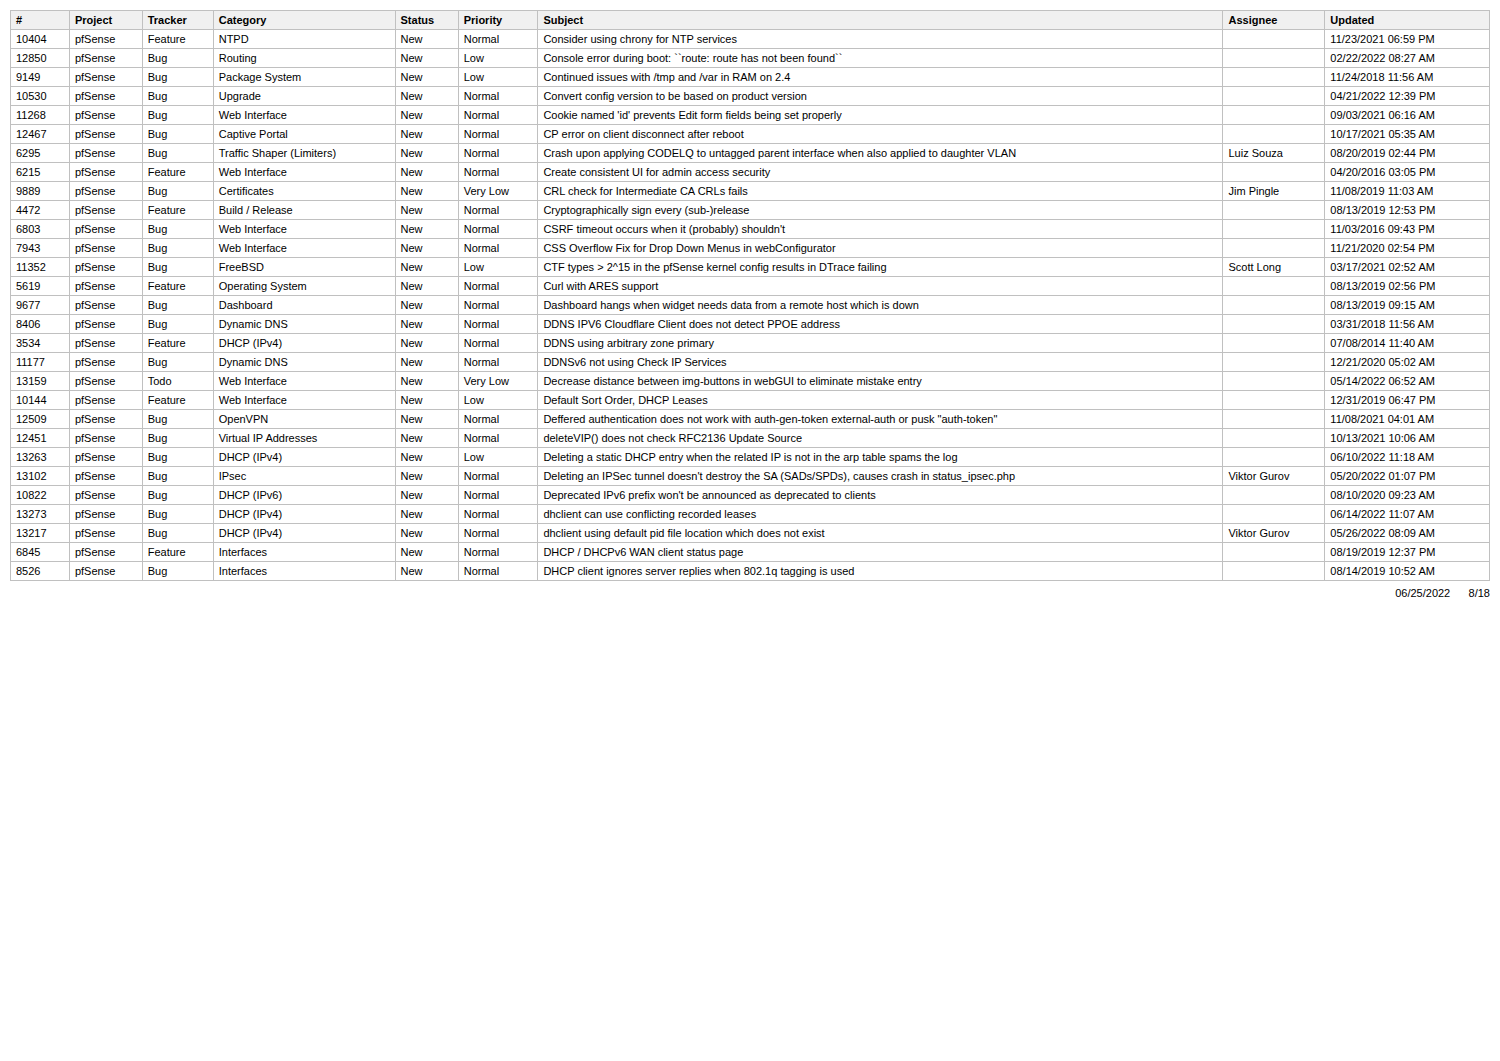| # | Project | Tracker | Category | Status | Priority | Subject | Assignee | Updated |
| --- | --- | --- | --- | --- | --- | --- | --- | --- |
| 10404 | pfSense | Feature | NTPD | New | Normal | Consider using chrony for NTP services | | 11/23/2021 06:59 PM |
| 12850 | pfSense | Bug | Routing | New | Low | Console error during boot: ``route: route has not been found`` | | 02/22/2022 08:27 AM |
| 9149 | pfSense | Bug | Package System | New | Low | Continued issues with /tmp and /var in RAM on 2.4 | | 11/24/2018 11:56 AM |
| 10530 | pfSense | Bug | Upgrade | New | Normal | Convert config version to be based on product version | | 04/21/2022 12:39 PM |
| 11268 | pfSense | Bug | Web Interface | New | Normal | Cookie named 'id' prevents Edit form fields being set properly | | 09/03/2021 06:16 AM |
| 12467 | pfSense | Bug | Captive Portal | New | Normal | CP error on client disconnect after reboot | | 10/17/2021 05:35 AM |
| 6295 | pfSense | Bug | Traffic Shaper (Limiters) | New | Normal | Crash upon applying CODELQ to untagged parent interface when also applied to daughter VLAN | Luiz Souza | 08/20/2019 02:44 PM |
| 6215 | pfSense | Feature | Web Interface | New | Normal | Create consistent UI for admin access security | | 04/20/2016 03:05 PM |
| 9889 | pfSense | Bug | Certificates | New | Very Low | CRL check for Intermediate CA CRLs fails | Jim Pingle | 11/08/2019 11:03 AM |
| 4472 | pfSense | Feature | Build / Release | New | Normal | Cryptographically sign every (sub-)release | | 08/13/2019 12:53 PM |
| 6803 | pfSense | Bug | Web Interface | New | Normal | CSRF timeout occurs when it (probably) shouldn't | | 11/03/2016 09:43 PM |
| 7943 | pfSense | Bug | Web Interface | New | Normal | CSS Overflow Fix for Drop Down Menus in webConfigurator | | 11/21/2020 02:54 PM |
| 11352 | pfSense | Bug | FreeBSD | New | Low | CTF types > 2^15 in the pfSense kernel config results in DTrace failing | Scott Long | 03/17/2021 02:52 AM |
| 5619 | pfSense | Feature | Operating System | New | Normal | Curl with ARES support | | 08/13/2019 02:56 PM |
| 9677 | pfSense | Bug | Dashboard | New | Normal | Dashboard hangs when widget needs data from a remote host which is down | | 08/13/2019 09:15 AM |
| 8406 | pfSense | Bug | Dynamic DNS | New | Normal | DDNS IPV6 Cloudflare Client does not detect PPOE address | | 03/31/2018 11:56 AM |
| 3534 | pfSense | Feature | DHCP (IPv4) | New | Normal | DDNS using arbitrary zone primary | | 07/08/2014 11:40 AM |
| 11177 | pfSense | Bug | Dynamic DNS | New | Normal | DDNSv6 not using Check IP Services | | 12/21/2020 05:02 AM |
| 13159 | pfSense | Todo | Web Interface | New | Very Low | Decrease distance between img-buttons in webGUI to eliminate mistake entry | | 05/14/2022 06:52 AM |
| 10144 | pfSense | Feature | Web Interface | New | Low | Default Sort Order, DHCP Leases | | 12/31/2019 06:47 PM |
| 12509 | pfSense | Bug | OpenVPN | New | Normal | Deffered authentication does not work with auth-gen-token external-auth or pusk "auth-token" | | 11/08/2021 04:01 AM |
| 12451 | pfSense | Bug | Virtual IP Addresses | New | Normal | deleteVIP() does not check RFC2136 Update Source | | 10/13/2021 10:06 AM |
| 13263 | pfSense | Bug | DHCP (IPv4) | New | Low | Deleting a static DHCP entry when the related IP is not in the arp table spams the log | | 06/10/2022 11:18 AM |
| 13102 | pfSense | Bug | IPsec | New | Normal | Deleting an IPSec tunnel doesn't destroy the SA (SADs/SPDs), causes crash in status_ipsec.php | Viktor Gurov | 05/20/2022 01:07 PM |
| 10822 | pfSense | Bug | DHCP (IPv6) | New | Normal | Deprecated IPv6 prefix won't be announced as deprecated to clients | | 08/10/2020 09:23 AM |
| 13273 | pfSense | Bug | DHCP (IPv4) | New | Normal | dhclient can use conflicting recorded leases | | 06/14/2022 11:07 AM |
| 13217 | pfSense | Bug | DHCP (IPv4) | New | Normal | dhclient using default pid file location which does not exist | Viktor Gurov | 05/26/2022 08:09 AM |
| 6845 | pfSense | Feature | Interfaces | New | Normal | DHCP / DHCPv6 WAN client status page | | 08/19/2019 12:37 PM |
| 8526 | pfSense | Bug | Interfaces | New | Normal | DHCP client ignores server replies when 802.1q tagging is used | | 08/14/2019 10:52 AM |
06/25/2022 8/18